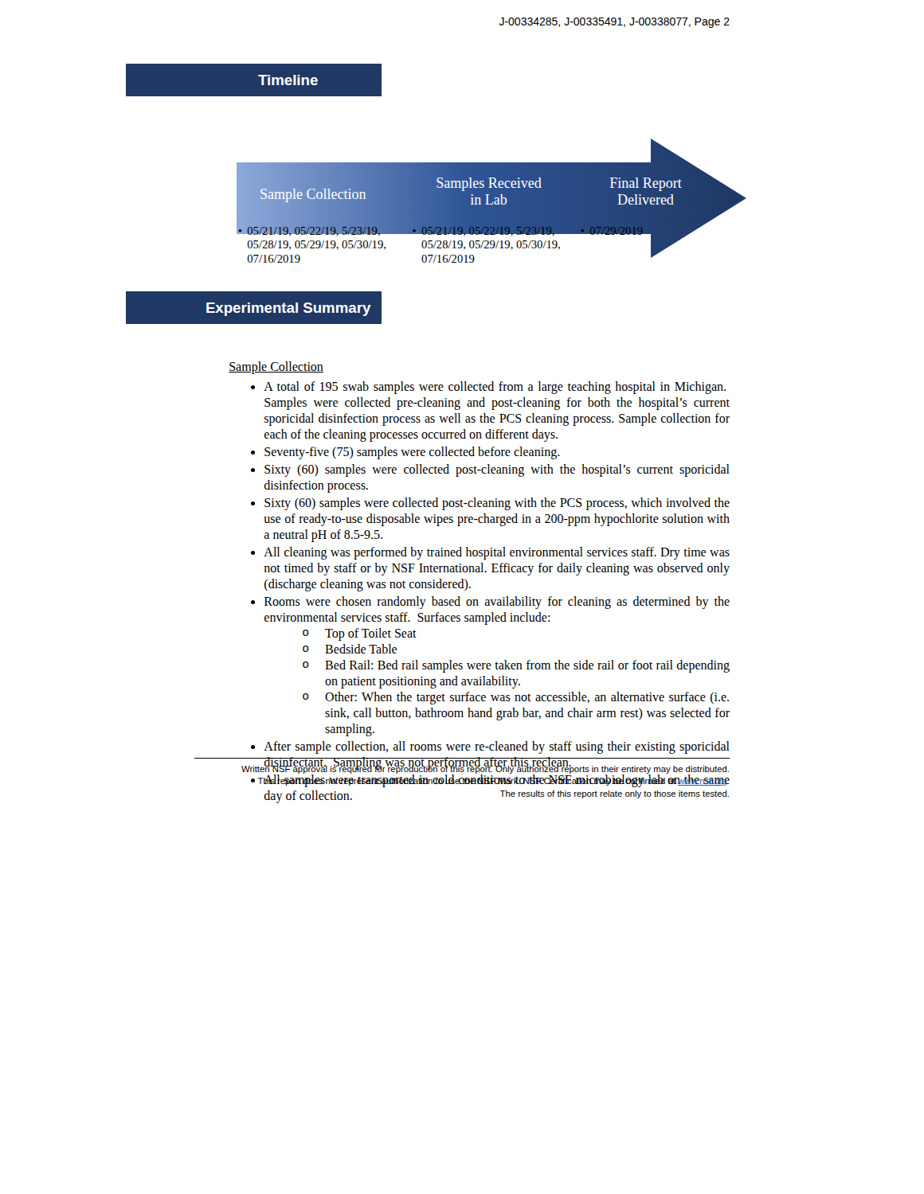J-00334285, J-00335491, J-00338077, Page 2
Timeline
Sample Collection
Samples Received
in Lab
Final Report
Delivered
05/21/19, 05/22/19, 5/23/19, 05/28/19, 05/29/19, 05/30/19, 07/16/2019
05/21/19, 05/22/19, 5/23/19, 05/28/19, 05/29/19, 05/30/19, 07/16/2019
07/29/2019
Experimental Summary
Sample Collection
A total of 195 swab samples were collected from a large teaching hospital in Michigan. Samples were collected pre-cleaning and post-cleaning for both the hospital’s current sporicidal disinfection process as well as the PCS cleaning process. Sample collection for each of the cleaning processes occurred on different days.
Seventy-five (75) samples were collected before cleaning.
Sixty (60) samples were collected post-cleaning with the hospital’s current sporicidal disinfection process.
Sixty (60) samples were collected post-cleaning with the PCS process, which involved the use of ready-to-use disposable wipes pre-charged in a 200-ppm hypochlorite solution with a neutral pH of 8.5-9.5.
All cleaning was performed by trained hospital environmental services staff. Dry time was not timed by staff or by NSF International. Efficacy for daily cleaning was observed only (discharge cleaning was not considered).
Rooms were chosen randomly based on availability for cleaning as determined by the environmental services staff. Surfaces sampled include:
Top of Toilet Seat
Bedside Table
Bed Rail: Bed rail samples were taken from the side rail or foot rail depending on patient positioning and availability.
Other: When the target surface was not accessible, an alternative surface (i.e. sink, call button, bathroom hand grab bar, and chair arm rest) was selected for sampling.
After sample collection, all rooms were re-cleaned by staff using their existing sporicidal disinfectant. Sampling was not performed after this reclean.
All samples were transported in cold conditions to the NSF microbiology lab on the same day of collection.
Written NSF approval is required for reproduction of this report. Only authorized reports in their entirety may be distributed.
This report does not represent authorization to use the NSF Mark. NSF Certification may be confirmed at www.nsf.org.
The results of this report relate only to those items tested.